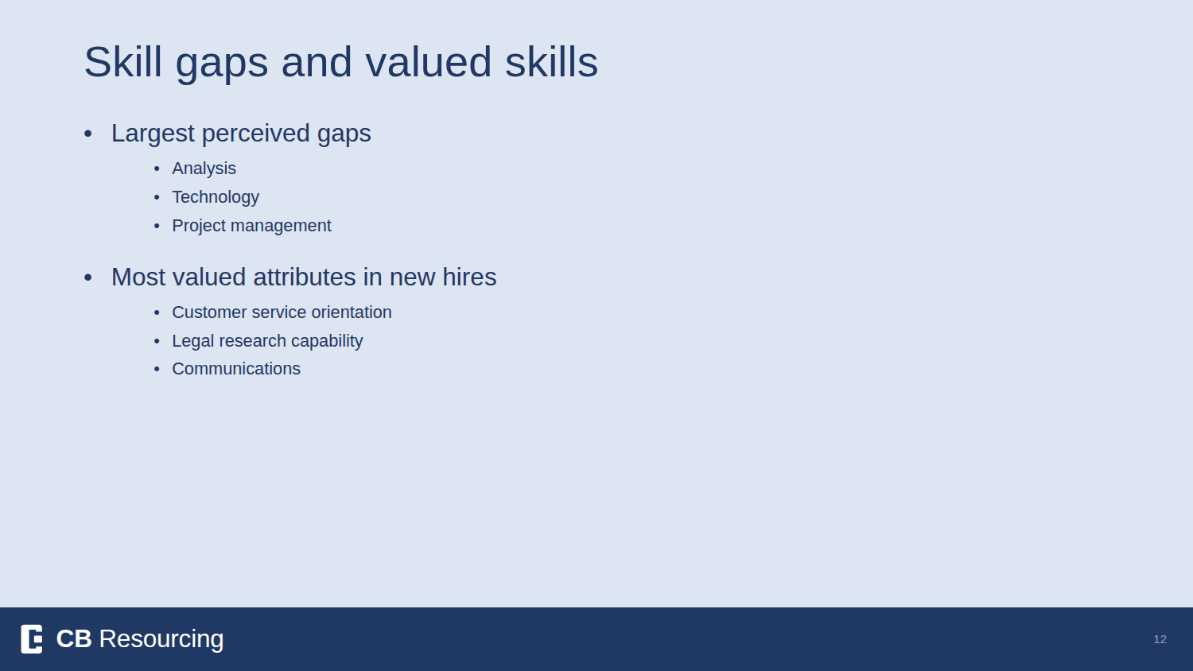Skill gaps and valued skills
Largest perceived gaps
Analysis
Technology
Project management
Most valued attributes in new hires
Customer service orientation
Legal research capability
Communications
CB Resourcing
12